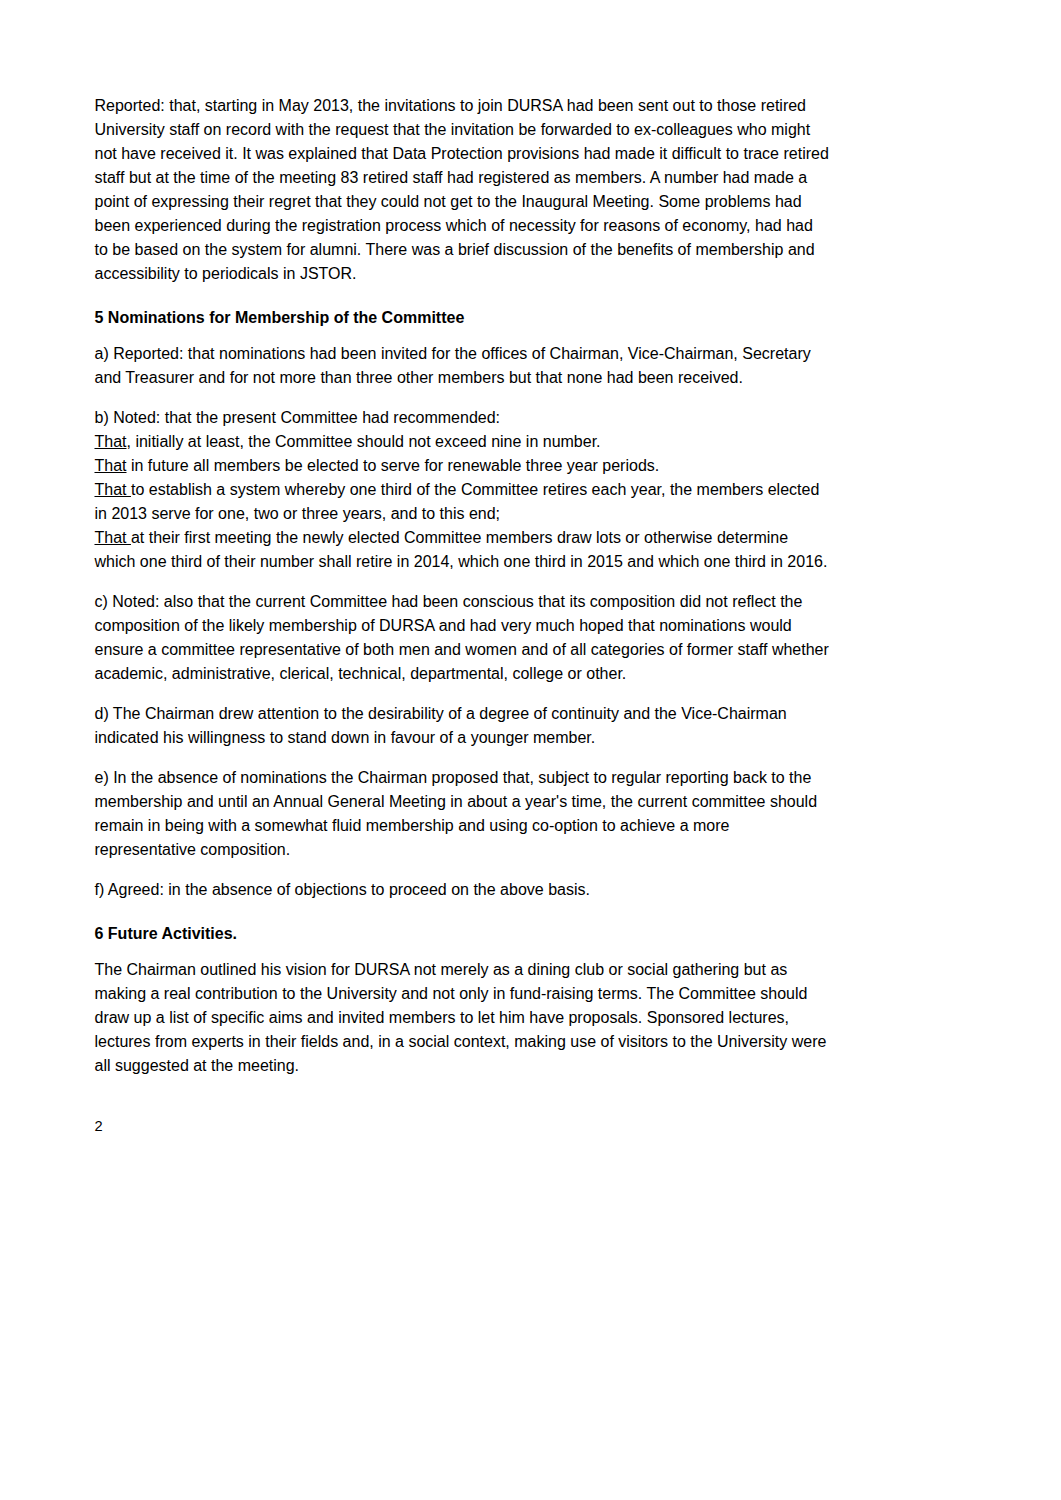Reported: that, starting in May 2013, the invitations to join DURSA had been sent out to those retired University staff on record with the request that the invitation be forwarded to ex-colleagues who might not have received it. It was explained that Data Protection provisions had made it difficult to trace retired staff but at the time of the meeting 83 retired staff had registered as members. A number had made a point of expressing their regret that they could not get to the Inaugural Meeting. Some problems had been experienced during the registration process which of necessity for reasons of economy, had had to be based on the system for alumni. There was a brief discussion of the benefits of membership and accessibility to periodicals in JSTOR.
5 Nominations for Membership of the Committee
a) Reported: that nominations had been invited for the offices of Chairman, Vice-Chairman, Secretary and Treasurer and for not more than three other members but that none had been received.
b) Noted: that the present Committee had recommended:
That, initially at least, the Committee should not exceed nine in number.
That in future all members be elected to serve for renewable three year periods.
That to establish a system whereby one third of the Committee retires each year, the members elected in 2013 serve for one, two or three years, and to this end;
That at their first meeting the newly elected Committee members draw lots or otherwise determine which one third of their number shall retire in 2014, which one third in 2015 and which one third in 2016.
c) Noted: also that the current Committee had been conscious that its composition did not reflect the composition of the likely membership of DURSA and had very much hoped that nominations would ensure a committee representative of both men and women and of all categories of former staff whether academic, administrative, clerical, technical, departmental, college or other.
d) The Chairman drew attention to the desirability of a degree of continuity and the Vice-Chairman indicated his willingness to stand down in favour of a younger member.
e) In the absence of nominations the Chairman proposed that, subject to regular reporting back to the membership and until an Annual General Meeting in about a year's time, the current committee should remain in being with a somewhat fluid membership and using co-option to achieve a more representative composition.
f) Agreed: in the absence of objections to proceed on the above basis.
6 Future Activities.
The Chairman outlined his vision for DURSA not merely as a dining club or social gathering but as making a real contribution to the University and not only in fund-raising terms. The Committee should draw up a list of specific aims and invited members to let him have proposals. Sponsored lectures, lectures from experts in their fields and, in a social context, making use of visitors to the University were all suggested at the meeting.
2